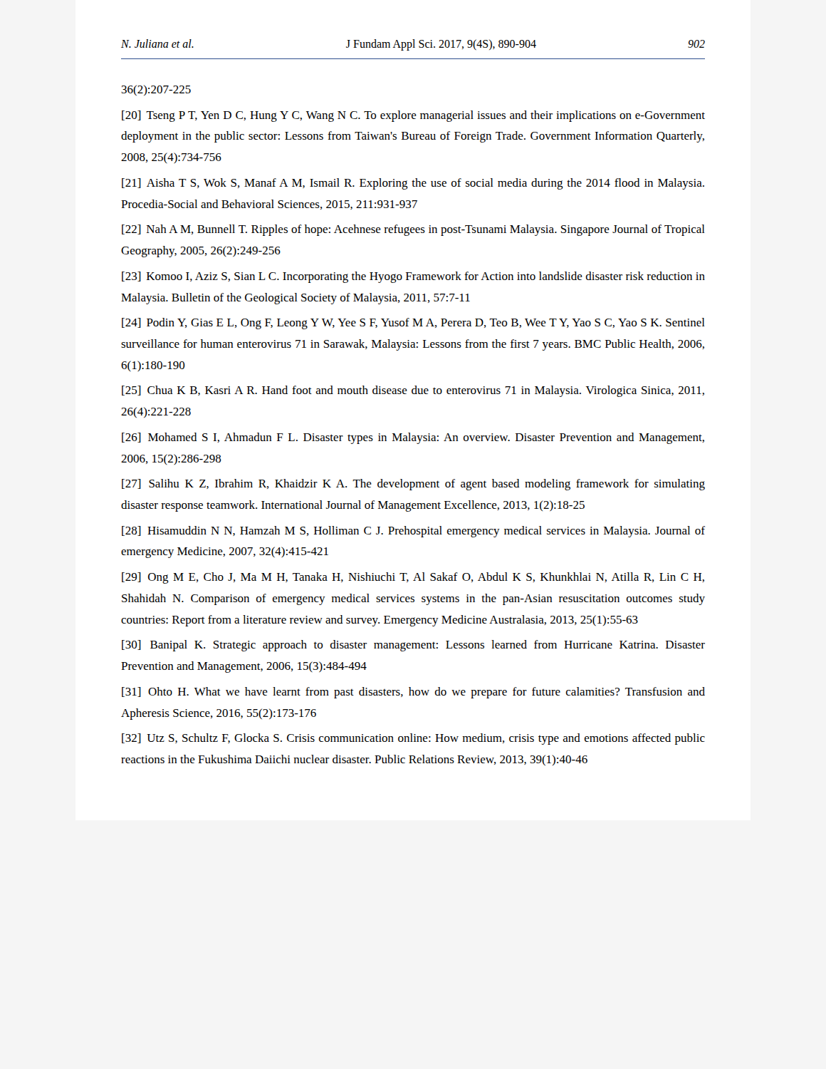N. Juliana et al. J Fundam Appl Sci. 2017, 9(4S), 890-904 902
36(2):207-225
[20] Tseng P T, Yen D C, Hung Y C, Wang N C. To explore managerial issues and their implications on e-Government deployment in the public sector: Lessons from Taiwan's Bureau of Foreign Trade. Government Information Quarterly, 2008, 25(4):734-756
[21] Aisha T S, Wok S, Manaf A M, Ismail R. Exploring the use of social media during the 2014 flood in Malaysia. Procedia-Social and Behavioral Sciences, 2015, 211:931-937
[22] Nah A M, Bunnell T. Ripples of hope: Acehnese refugees in post-Tsunami Malaysia. Singapore Journal of Tropical Geography, 2005, 26(2):249-256
[23] Komoo I, Aziz S, Sian L C. Incorporating the Hyogo Framework for Action into landslide disaster risk reduction in Malaysia. Bulletin of the Geological Society of Malaysia, 2011, 57:7-11
[24] Podin Y, Gias E L, Ong F, Leong Y W, Yee S F, Yusof M A, Perera D, Teo B, Wee T Y, Yao S C, Yao S K. Sentinel surveillance for human enterovirus 71 in Sarawak, Malaysia: Lessons from the first 7 years. BMC Public Health, 2006, 6(1):180-190
[25] Chua K B, Kasri A R. Hand foot and mouth disease due to enterovirus 71 in Malaysia. Virologica Sinica, 2011, 26(4):221-228
[26] Mohamed S I, Ahmadun F L. Disaster types in Malaysia: An overview. Disaster Prevention and Management, 2006, 15(2):286-298
[27] Salihu K Z, Ibrahim R, Khaidzir K A. The development of agent based modeling framework for simulating disaster response teamwork. International Journal of Management Excellence, 2013, 1(2):18-25
[28] Hisamuddin N N, Hamzah M S, Holliman C J. Prehospital emergency medical services in Malaysia. Journal of emergency Medicine, 2007, 32(4):415-421
[29] Ong M E, Cho J, Ma M H, Tanaka H, Nishiuchi T, Al Sakaf O, Abdul K S, Khunkhlai N, Atilla R, Lin C H, Shahidah N. Comparison of emergency medical services systems in the pan‐Asian resuscitation outcomes study countries: Report from a literature review and survey. Emergency Medicine Australasia, 2013, 25(1):55-63
[30] Banipal K. Strategic approach to disaster management: Lessons learned from Hurricane Katrina. Disaster Prevention and Management, 2006, 15(3):484-494
[31] Ohto H. What we have learnt from past disasters, how do we prepare for future calamities? Transfusion and Apheresis Science, 2016, 55(2):173-176
[32] Utz S, Schultz F, Glocka S. Crisis communication online: How medium, crisis type and emotions affected public reactions in the Fukushima Daiichi nuclear disaster. Public Relations Review, 2013, 39(1):40-46